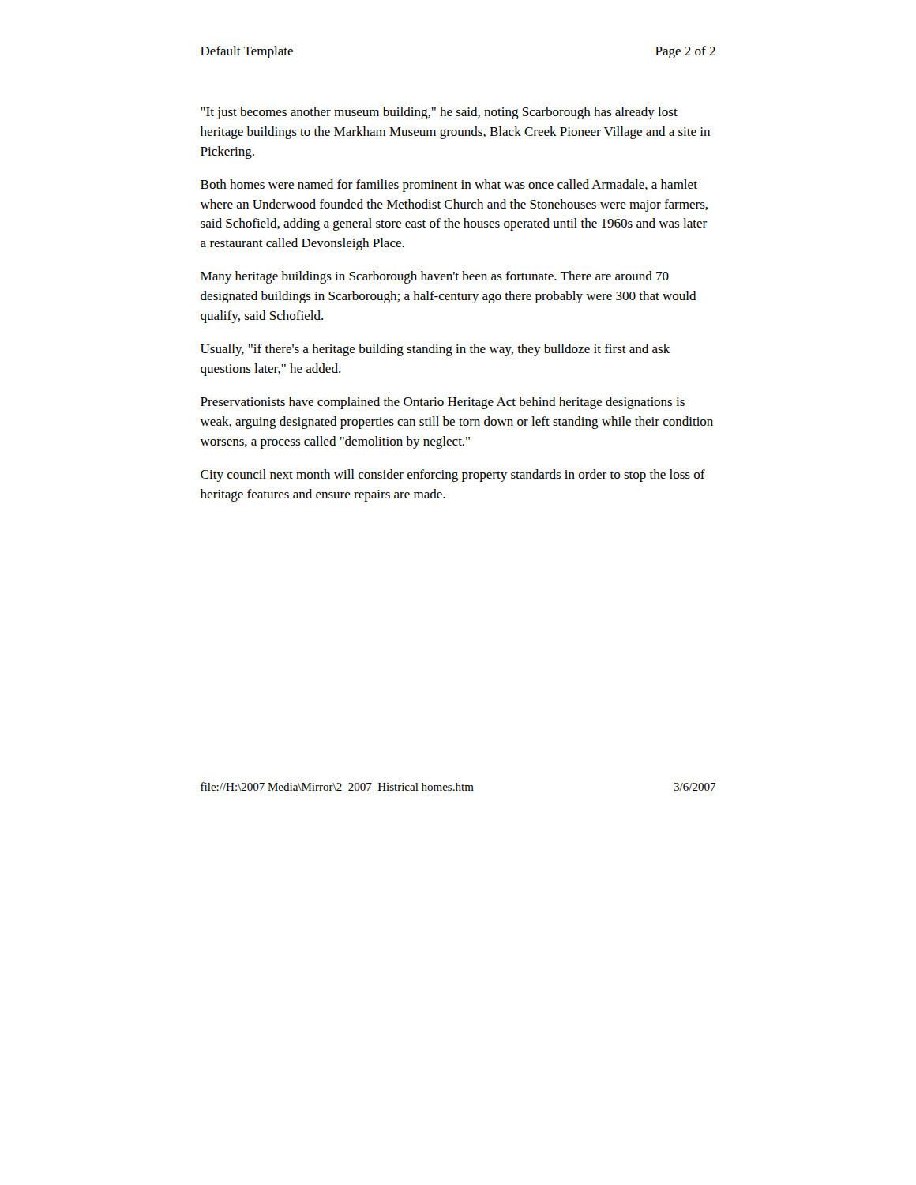Default Template Page 2 of 2
"It just becomes another museum building," he said, noting Scarborough has already lost heritage buildings to the Markham Museum grounds, Black Creek Pioneer Village and a site in Pickering.
Both homes were named for families prominent in what was once called Armadale, a hamlet where an Underwood founded the Methodist Church and the Stonehouses were major farmers, said Schofield, adding a general store east of the houses operated until the 1960s and was later a restaurant called Devonsleigh Place.
Many heritage buildings in Scarborough haven't been as fortunate. There are around 70 designated buildings in Scarborough; a half-century ago there probably were 300 that would qualify, said Schofield.
Usually, "if there's a heritage building standing in the way, they bulldoze it first and ask questions later," he added.
Preservationists have complained the Ontario Heritage Act behind heritage designations is weak, arguing designated properties can still be torn down or left standing while their condition worsens, a process called "demolition by neglect."
City council next month will consider enforcing property standards in order to stop the loss of heritage features and ensure repairs are made.
file://H:\2007 Media\Mirror\2_2007_Histrical homes.htm 3/6/2007